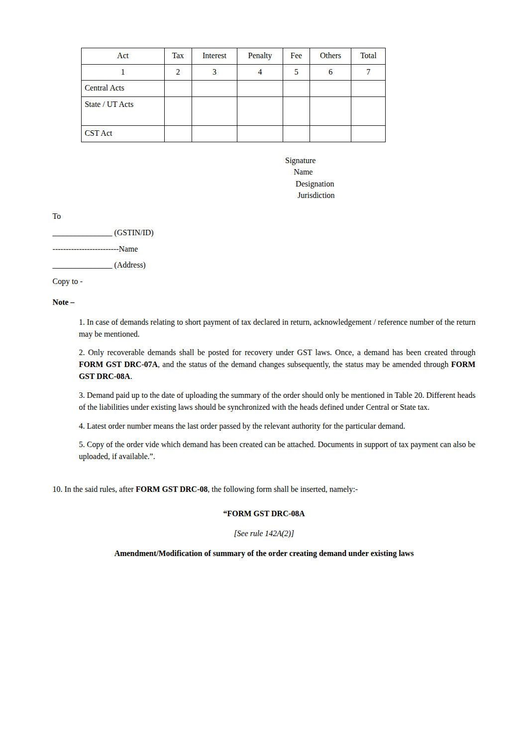| Act | Tax | Interest | Penalty | Fee | Others | Total |
| 1 | 2 | 3 | 4 | 5 | 6 | 7 |
| Central Acts | | | | | | |
| State / UT Acts | | | | | | |
| CST Act | | | | | | |
Signature
Name
Designation
Jurisdiction
To
_______________ (GSTIN/ID)
-------------------------Name
_______________ (Address)
Copy to -
Note –
In case of demands relating to short payment of tax declared in return, acknowledgement / reference number of the return may be mentioned.
Only recoverable demands shall be posted for recovery under GST laws. Once, a demand has been created through FORM GST DRC-07A, and the status of the demand changes subsequently, the status may be amended through FORM GST DRC-08A.
Demand paid up to the date of uploading the summary of the order should only be mentioned in Table 20. Different heads of the liabilities under existing laws should be synchronized with the heads defined under Central or State tax.
Latest order number means the last order passed by the relevant authority for the particular demand.
Copy of the order vide which demand has been created can be attached. Documents in support of tax payment can also be uploaded, if available.”.
10. In the said rules, after FORM GST DRC-08, the following form shall be inserted, namely:-
“FORM GST DRC-08A
[See rule 142A(2)]
Amendment/Modification of summary of the order creating demand under existing laws